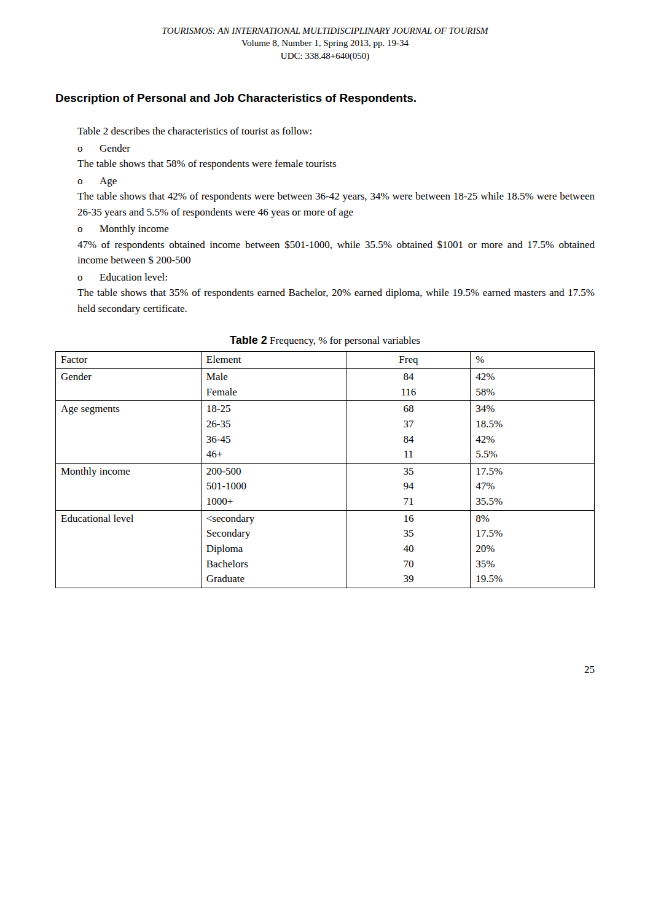TOURISMOS: AN INTERNATIONAL MULTIDISCIPLINARY JOURNAL OF TOURISM
Volume 8, Number 1, Spring 2013, pp. 19-34
UDC: 338.48+640(050)
Description of Personal and Job Characteristics of Respondents.
Table 2 describes the characteristics of tourist as follow:
Gender
The table shows that 58% of respondents were female tourists
Age
The table shows that 42% of respondents were between 36-42 years, 34% were between 18-25 while 18.5% were between 26-35 years and 5.5% of respondents were 46 yeas or more of age
Monthly income
47% of respondents obtained income between $501-1000, while 35.5% obtained $1001 or more and 17.5% obtained income between $ 200-500
Education level:
The table shows that 35% of respondents earned Bachelor, 20% earned diploma, while 19.5% earned masters and 17.5% held secondary certificate.
Table 2 Frequency, % for personal variables
| Factor | Element | Freq | % |
| Gender | Male Female | 84 116 | 42% 58% |
| Age segments | 18-25 26-35 36-45 46+ | 68 37 84 11 | 34% 18.5% 42% 5.5% |
| Monthly income | 200-500 501-1000 1000+ | 35 94 71 | 17.5% 47% 35.5% |
| Educational level | <secondary Secondary Diploma Bachelors Graduate | 16 35 40 70 39 | 8% 17.5% 20% 35% 19.5% |
25